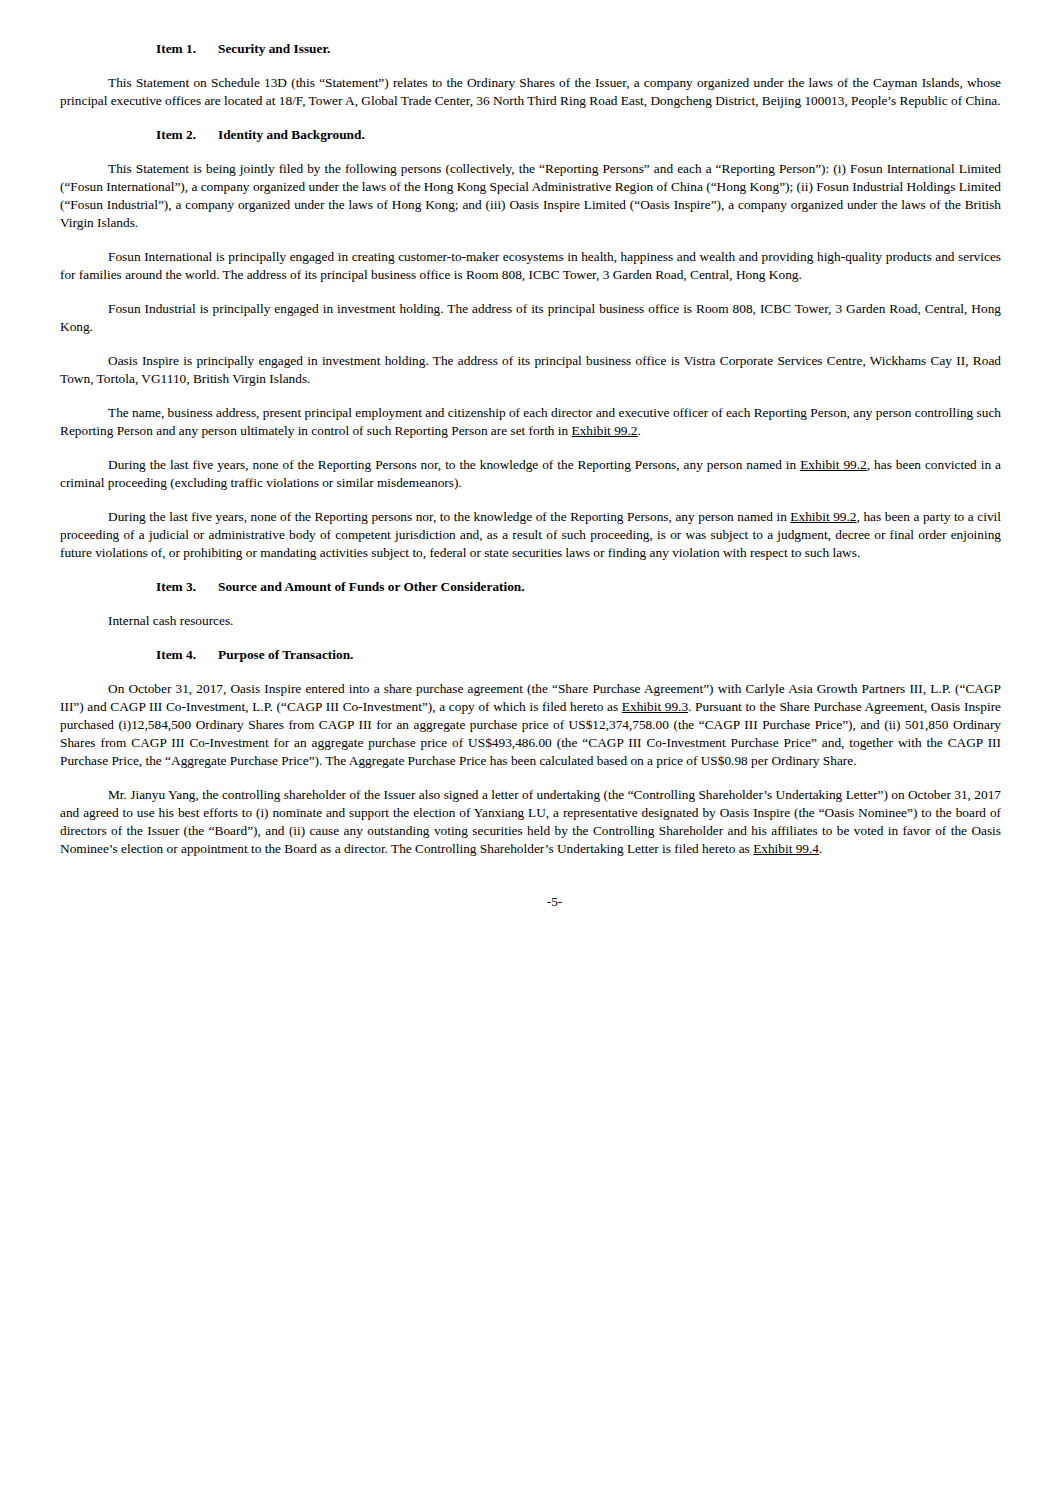Item 1. Security and Issuer.
This Statement on Schedule 13D (this “Statement”) relates to the Ordinary Shares of the Issuer, a company organized under the laws of the Cayman Islands, whose principal executive offices are located at 18/F, Tower A, Global Trade Center, 36 North Third Ring Road East, Dongcheng District, Beijing 100013, People’s Republic of China.
Item 2. Identity and Background.
This Statement is being jointly filed by the following persons (collectively, the “Reporting Persons” and each a “Reporting Person”): (i) Fosun International Limited (“Fosun International”), a company organized under the laws of the Hong Kong Special Administrative Region of China (“Hong Kong”); (ii) Fosun Industrial Holdings Limited (“Fosun Industrial”), a company organized under the laws of Hong Kong; and (iii) Oasis Inspire Limited (“Oasis Inspire”), a company organized under the laws of the British Virgin Islands.
Fosun International is principally engaged in creating customer-to-maker ecosystems in health, happiness and wealth and providing high-quality products and services for families around the world. The address of its principal business office is Room 808, ICBC Tower, 3 Garden Road, Central, Hong Kong.
Fosun Industrial is principally engaged in investment holding. The address of its principal business office is Room 808, ICBC Tower, 3 Garden Road, Central, Hong Kong.
Oasis Inspire is principally engaged in investment holding. The address of its principal business office is Vistra Corporate Services Centre, Wickhams Cay II, Road Town, Tortola, VG1110, British Virgin Islands.
The name, business address, present principal employment and citizenship of each director and executive officer of each Reporting Person, any person controlling such Reporting Person and any person ultimately in control of such Reporting Person are set forth in Exhibit 99.2.
During the last five years, none of the Reporting Persons nor, to the knowledge of the Reporting Persons, any person named in Exhibit 99.2, has been convicted in a criminal proceeding (excluding traffic violations or similar misdemeanors).
During the last five years, none of the Reporting persons nor, to the knowledge of the Reporting Persons, any person named in Exhibit 99.2, has been a party to a civil proceeding of a judicial or administrative body of competent jurisdiction and, as a result of such proceeding, is or was subject to a judgment, decree or final order enjoining future violations of, or prohibiting or mandating activities subject to, federal or state securities laws or finding any violation with respect to such laws.
Item 3. Source and Amount of Funds or Other Consideration.
Internal cash resources.
Item 4. Purpose of Transaction.
On October 31, 2017, Oasis Inspire entered into a share purchase agreement (the “Share Purchase Agreement”) with Carlyle Asia Growth Partners III, L.P. (“CAGP III”) and CAGP III Co-Investment, L.P. (“CAGP III Co-Investment”), a copy of which is filed hereto as Exhibit 99.3. Pursuant to the Share Purchase Agreement, Oasis Inspire purchased (i)12,584,500 Ordinary Shares from CAGP III for an aggregate purchase price of US$12,374,758.00 (the “CAGP III Purchase Price”), and (ii) 501,850 Ordinary Shares from CAGP III Co-Investment for an aggregate purchase price of US$493,486.00 (the “CAGP III Co-Investment Purchase Price” and, together with the CAGP III Purchase Price, the “Aggregate Purchase Price”). The Aggregate Purchase Price has been calculated based on a price of US$0.98 per Ordinary Share.
Mr. Jianyu Yang, the controlling shareholder of the Issuer also signed a letter of undertaking (the “Controlling Shareholder’s Undertaking Letter”) on October 31, 2017 and agreed to use his best efforts to (i) nominate and support the election of Yanxiang LU, a representative designated by Oasis Inspire (the “Oasis Nominee”) to the board of directors of the Issuer (the “Board”), and (ii) cause any outstanding voting securities held by the Controlling Shareholder and his affiliates to be voted in favor of the Oasis Nominee’s election or appointment to the Board as a director. The Controlling Shareholder’s Undertaking Letter is filed hereto as Exhibit 99.4.
-5-